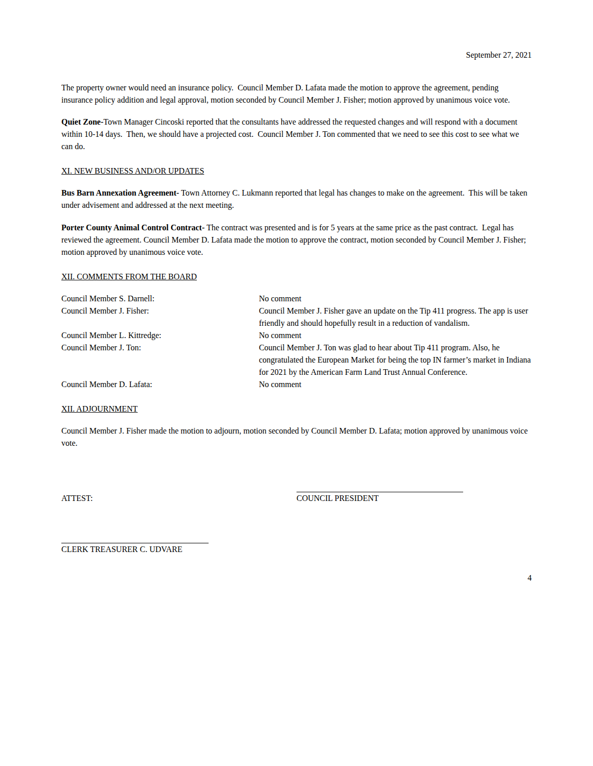September 27, 2021
The property owner would need an insurance policy. Council Member D. Lafata made the motion to approve the agreement, pending insurance policy addition and legal approval, motion seconded by Council Member J. Fisher; motion approved by unanimous voice vote.
Quiet Zone-Town Manager Cincoski reported that the consultants have addressed the requested changes and will respond with a document within 10-14 days. Then, we should have a projected cost. Council Member J. Ton commented that we need to see this cost to see what we can do.
XI. NEW BUSINESS AND/OR UPDATES
Bus Barn Annexation Agreement- Town Attorney C. Lukmann reported that legal has changes to make on the agreement. This will be taken under advisement and addressed at the next meeting.
Porter County Animal Control Contract- The contract was presented and is for 5 years at the same price as the past contract. Legal has reviewed the agreement. Council Member D. Lafata made the motion to approve the contract, motion seconded by Council Member J. Fisher; motion approved by unanimous voice vote.
XII. COMMENTS FROM THE BOARD
| Council Member S. Darnell: | No comment |
| Council Member J. Fisher: | Council Member J. Fisher gave an update on the Tip 411 progress. The app is user friendly and should hopefully result in a reduction of vandalism. |
| Council Member L. Kittredge: | No comment |
| Council Member J. Ton: | Council Member J. Ton was glad to hear about Tip 411 program. Also, he congratulated the European Market for being the top IN farmer’s market in Indiana for 2021 by the American Farm Land Trust Annual Conference. |
| Council Member D. Lafata: | No comment |
XII. ADJOURNMENT
Council Member J. Fisher made the motion to adjourn, motion seconded by Council Member D. Lafata; motion approved by unanimous voice vote.
ATTEST:
COUNCIL PRESIDENT
CLERK TREASURER C. UDVARE
4